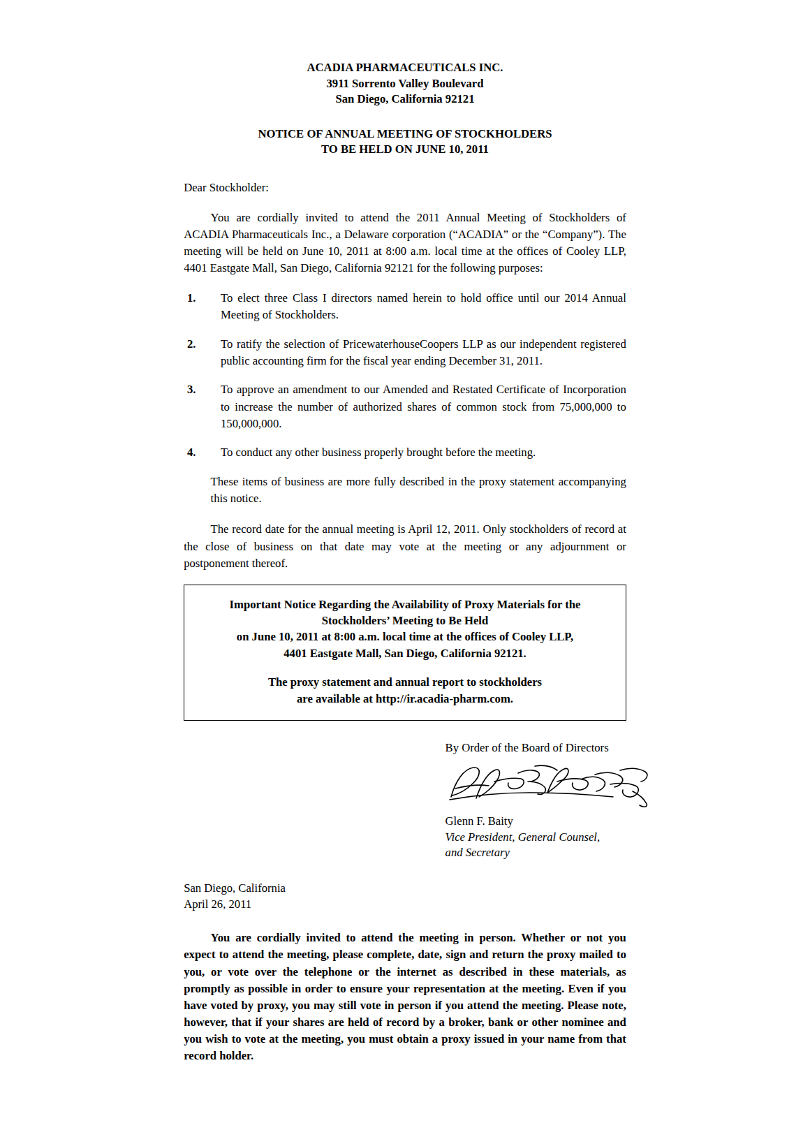ACADIA PHARMACEUTICALS INC.
3911 Sorrento Valley Boulevard
San Diego, California 92121
NOTICE OF ANNUAL MEETING OF STOCKHOLDERS
TO BE HELD ON JUNE 10, 2011
Dear Stockholder:
You are cordially invited to attend the 2011 Annual Meeting of Stockholders of ACADIA Pharmaceuticals Inc., a Delaware corporation (“ACADIA” or the “Company”). The meeting will be held on June 10, 2011 at 8:00 a.m. local time at the offices of Cooley LLP, 4401 Eastgate Mall, San Diego, California 92121 for the following purposes:
To elect three Class I directors named herein to hold office until our 2014 Annual Meeting of Stockholders.
To ratify the selection of PricewaterhouseCoopers LLP as our independent registered public accounting firm for the fiscal year ending December 31, 2011.
To approve an amendment to our Amended and Restated Certificate of Incorporation to increase the number of authorized shares of common stock from 75,000,000 to 150,000,000.
To conduct any other business properly brought before the meeting.
These items of business are more fully described in the proxy statement accompanying this notice.
The record date for the annual meeting is April 12, 2011. Only stockholders of record at the close of business on that date may vote at the meeting or any adjournment or postponement thereof.
Important Notice Regarding the Availability of Proxy Materials for the Stockholders’ Meeting to Be Held
on June 10, 2011 at 8:00 a.m. local time at the offices of Cooley LLP,
4401 Eastgate Mall, San Diego, California 92121.
The proxy statement and annual report to stockholders
are available at http://ir.acadia-pharm.com.
By Order of the Board of Directors
Glenn F. Baity
Vice President, General Counsel,
and Secretary
San Diego, California
April 26, 2011
You are cordially invited to attend the meeting in person. Whether or not you expect to attend the meeting, please complete, date, sign and return the proxy mailed to you, or vote over the telephone or the internet as described in these materials, as promptly as possible in order to ensure your representation at the meeting. Even if you have voted by proxy, you may still vote in person if you attend the meeting. Please note, however, that if your shares are held of record by a broker, bank or other nominee and you wish to vote at the meeting, you must obtain a proxy issued in your name from that record holder.